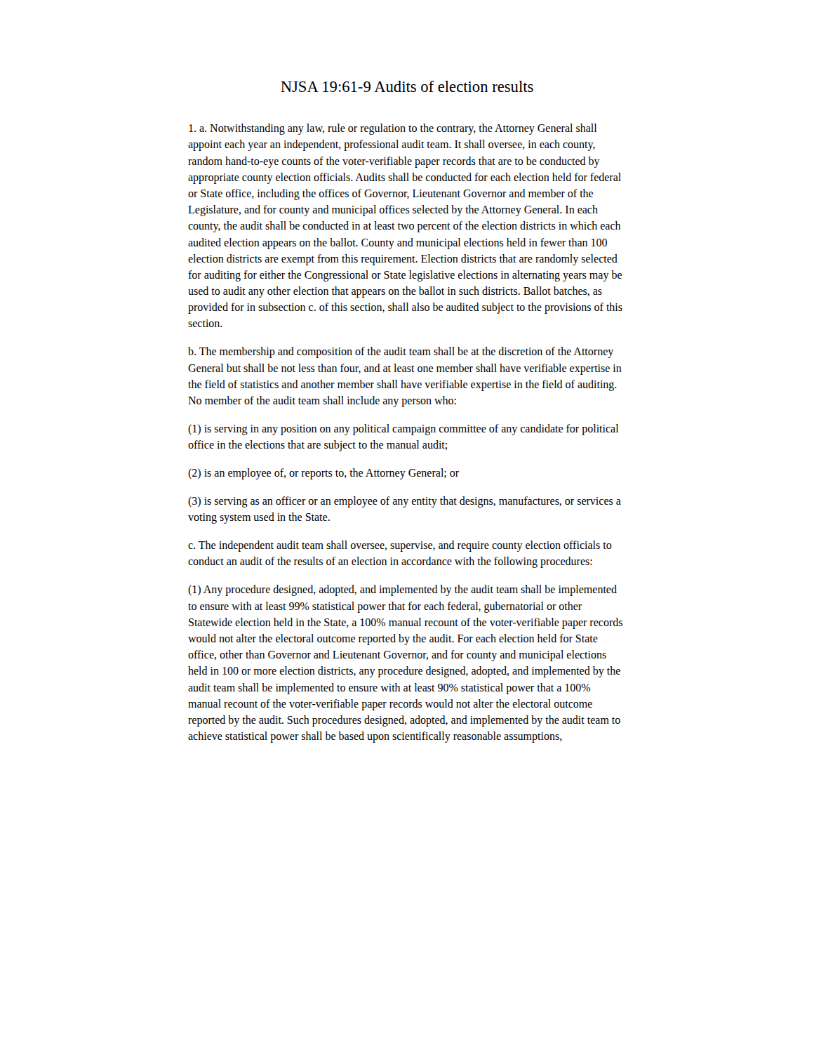NJSA 19:61-9 Audits of election results
1. a. Notwithstanding any law, rule or regulation to the contrary, the Attorney General shall appoint each year an independent, professional audit team. It shall oversee, in each county, random hand-to-eye counts of the voter-verifiable paper records that are to be conducted by appropriate county election officials. Audits shall be conducted for each election held for federal or State office, including the offices of Governor, Lieutenant Governor and member of the Legislature, and for county and municipal offices selected by the Attorney General. In each county, the audit shall be conducted in at least two percent of the election districts in which each audited election appears on the ballot. County and municipal elections held in fewer than 100 election districts are exempt from this requirement. Election districts that are randomly selected for auditing for either the Congressional or State legislative elections in alternating years may be used to audit any other election that appears on the ballot in such districts. Ballot batches, as provided for in subsection c. of this section, shall also be audited subject to the provisions of this section.
b. The membership and composition of the audit team shall be at the discretion of the Attorney General but shall be not less than four, and at least one member shall have verifiable expertise in the field of statistics and another member shall have verifiable expertise in the field of auditing. No member of the audit team shall include any person who:
(1) is serving in any position on any political campaign committee of any candidate for political office in the elections that are subject to the manual audit;
(2) is an employee of, or reports to, the Attorney General; or
(3) is serving as an officer or an employee of any entity that designs, manufactures, or services a voting system used in the State.
c. The independent audit team shall oversee, supervise, and require county election officials to conduct an audit of the results of an election in accordance with the following procedures:
(1) Any procedure designed, adopted, and implemented by the audit team shall be implemented to ensure with at least 99% statistical power that for each federal, gubernatorial or other Statewide election held in the State, a 100% manual recount of the voter-verifiable paper records would not alter the electoral outcome reported by the audit. For each election held for State office, other than Governor and Lieutenant Governor, and for county and municipal elections held in 100 or more election districts, any procedure designed, adopted, and implemented by the audit team shall be implemented to ensure with at least 90% statistical power that a 100% manual recount of the voter-verifiable paper records would not alter the electoral outcome reported by the audit. Such procedures designed, adopted, and implemented by the audit team to achieve statistical power shall be based upon scientifically reasonable assumptions,